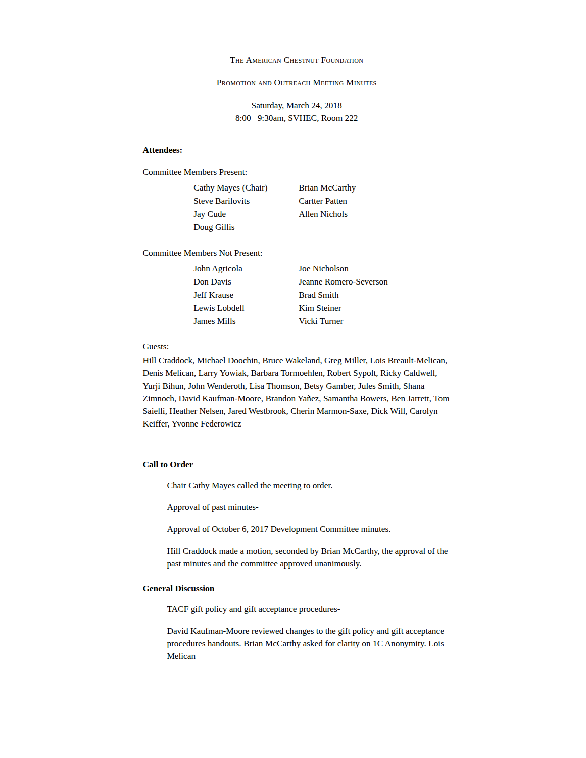The American Chestnut Foundation
Promotion and Outreach Meeting Minutes
Saturday, March 24, 2018
8:00 –9:30am, SVHEC, Room 222
Attendees:
Committee Members Present:
| Cathy Mayes (Chair) | Brian McCarthy |
| Steve Barilovits | Cartter Patten |
| Jay Cude | Allen Nichols |
| Doug Gillis | |
Committee Members Not Present:
| John Agricola | Joe Nicholson |
| Don Davis | Jeanne Romero-Severson |
| Jeff Krause | Brad Smith |
| Lewis Lobdell | Kim Steiner |
| James Mills | Vicki Turner |
Guests:
Hill Craddock, Michael Doochin, Bruce Wakeland, Greg Miller, Lois Breault-Melican, Denis Melican, Larry Yowiak, Barbara Tormoehlen, Robert Sypolt, Ricky Caldwell, Yurji Bihun, John Wenderoth, Lisa Thomson, Betsy Gamber, Jules Smith, Shana Zimnoch, David Kaufman-Moore, Brandon Yañez, Samantha Bowers, Ben Jarrett, Tom Saielli, Heather Nelsen, Jared Westbrook, Cherin Marmon-Saxe, Dick Will, Carolyn Keiffer, Yvonne Federowicz
Call to Order
Chair Cathy Mayes called the meeting to order.
Approval of past minutes-
Approval of October 6, 2017 Development Committee minutes.
Hill Craddock made a motion, seconded by Brian McCarthy, the approval of the past minutes and the committee approved unanimously.
General Discussion
TACF gift policy and gift acceptance procedures-
David Kaufman-Moore reviewed changes to the gift policy and gift acceptance procedures handouts. Brian McCarthy asked for clarity on 1C Anonymity. Lois Melican